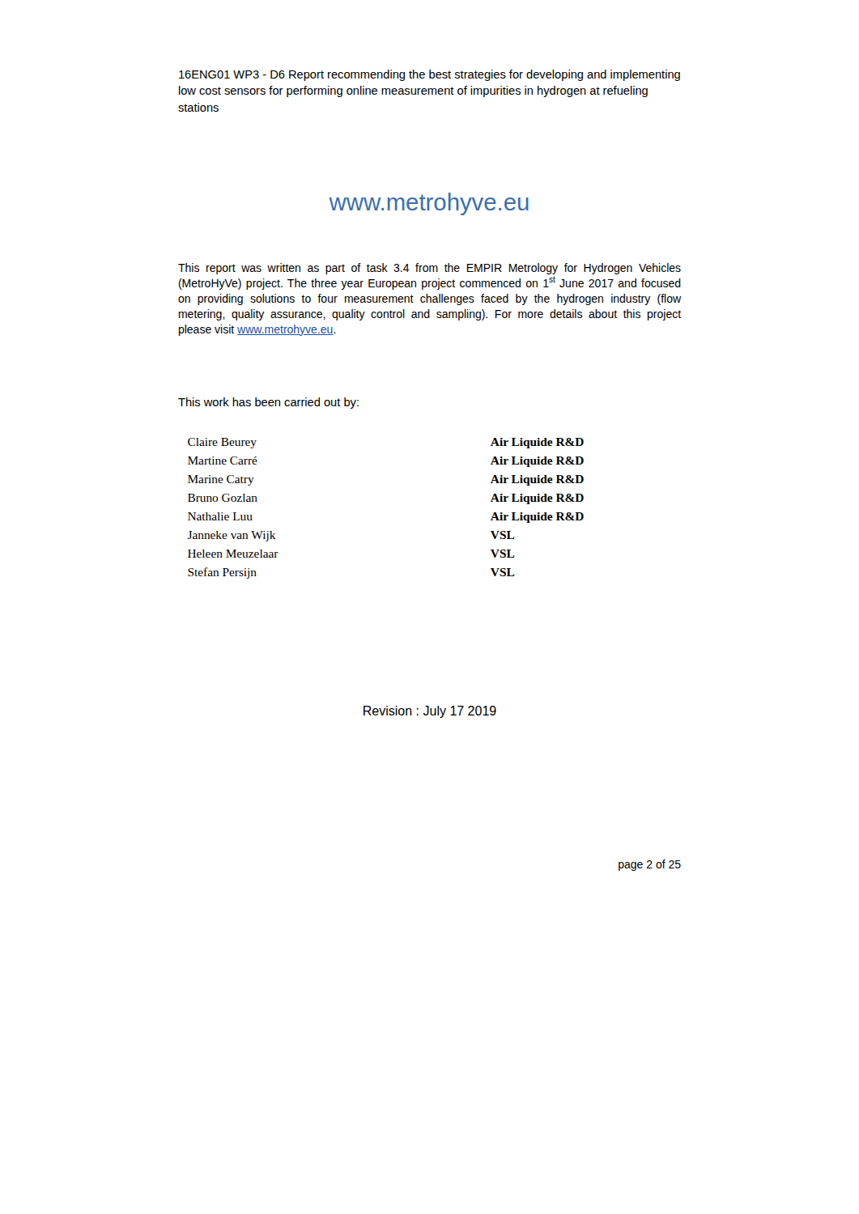16ENG01 WP3 - D6 Report recommending the best strategies for developing and implementing low cost sensors for performing online measurement of impurities in hydrogen at refueling stations
www.metrohyve.eu
This report was written as part of task 3.4 from the EMPIR Metrology for Hydrogen Vehicles (MetroHyVe) project. The three year European project commenced on 1st June 2017 and focused on providing solutions to four measurement challenges faced by the hydrogen industry (flow metering, quality assurance, quality control and sampling). For more details about this project please visit www.metrohyve.eu.
This work has been carried out by:
| Claire Beurey | Air Liquide R&D |
| Martine Carré | Air Liquide R&D |
| Marine Catry | Air Liquide R&D |
| Bruno Gozlan | Air Liquide R&D |
| Nathalie Luu | Air Liquide R&D |
| Janneke van Wijk | VSL |
| Heleen Meuzelaar | VSL |
| Stefan Persijn | VSL |
Revision : July 17 2019
page 2 of 25